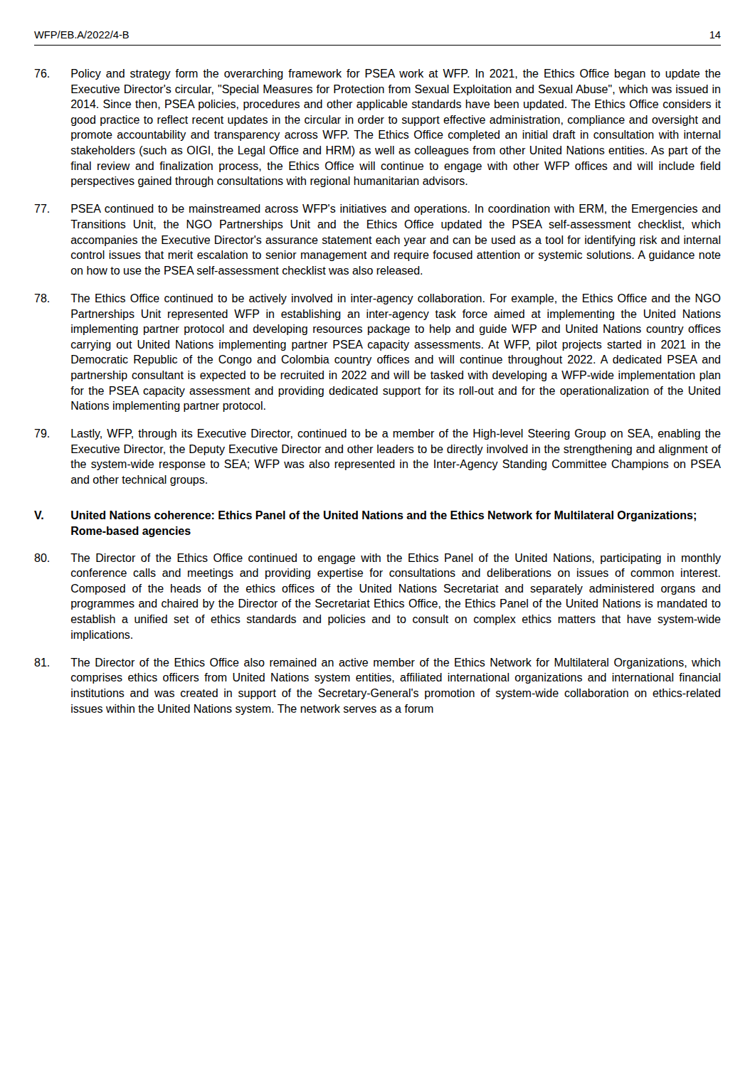WFP/EB.A/2022/4-B 14
76. Policy and strategy form the overarching framework for PSEA work at WFP. In 2021, the Ethics Office began to update the Executive Director's circular, "Special Measures for Protection from Sexual Exploitation and Sexual Abuse", which was issued in 2014. Since then, PSEA policies, procedures and other applicable standards have been updated. The Ethics Office considers it good practice to reflect recent updates in the circular in order to support effective administration, compliance and oversight and promote accountability and transparency across WFP. The Ethics Office completed an initial draft in consultation with internal stakeholders (such as OIGI, the Legal Office and HRM) as well as colleagues from other United Nations entities. As part of the final review and finalization process, the Ethics Office will continue to engage with other WFP offices and will include field perspectives gained through consultations with regional humanitarian advisors.
77. PSEA continued to be mainstreamed across WFP's initiatives and operations. In coordination with ERM, the Emergencies and Transitions Unit, the NGO Partnerships Unit and the Ethics Office updated the PSEA self-assessment checklist, which accompanies the Executive Director's assurance statement each year and can be used as a tool for identifying risk and internal control issues that merit escalation to senior management and require focused attention or systemic solutions. A guidance note on how to use the PSEA self-assessment checklist was also released.
78. The Ethics Office continued to be actively involved in inter-agency collaboration. For example, the Ethics Office and the NGO Partnerships Unit represented WFP in establishing an inter-agency task force aimed at implementing the United Nations implementing partner protocol and developing resources package to help and guide WFP and United Nations country offices carrying out United Nations implementing partner PSEA capacity assessments. At WFP, pilot projects started in 2021 in the Democratic Republic of the Congo and Colombia country offices and will continue throughout 2022. A dedicated PSEA and partnership consultant is expected to be recruited in 2022 and will be tasked with developing a WFP-wide implementation plan for the PSEA capacity assessment and providing dedicated support for its roll-out and for the operationalization of the United Nations implementing partner protocol.
79. Lastly, WFP, through its Executive Director, continued to be a member of the High-level Steering Group on SEA, enabling the Executive Director, the Deputy Executive Director and other leaders to be directly involved in the strengthening and alignment of the system-wide response to SEA; WFP was also represented in the Inter-Agency Standing Committee Champions on PSEA and other technical groups.
V. United Nations coherence: Ethics Panel of the United Nations and the Ethics Network for Multilateral Organizations; Rome-based agencies
80. The Director of the Ethics Office continued to engage with the Ethics Panel of the United Nations, participating in monthly conference calls and meetings and providing expertise for consultations and deliberations on issues of common interest. Composed of the heads of the ethics offices of the United Nations Secretariat and separately administered organs and programmes and chaired by the Director of the Secretariat Ethics Office, the Ethics Panel of the United Nations is mandated to establish a unified set of ethics standards and policies and to consult on complex ethics matters that have system-wide implications.
81. The Director of the Ethics Office also remained an active member of the Ethics Network for Multilateral Organizations, which comprises ethics officers from United Nations system entities, affiliated international organizations and international financial institutions and was created in support of the Secretary-General's promotion of system-wide collaboration on ethics-related issues within the United Nations system. The network serves as a forum